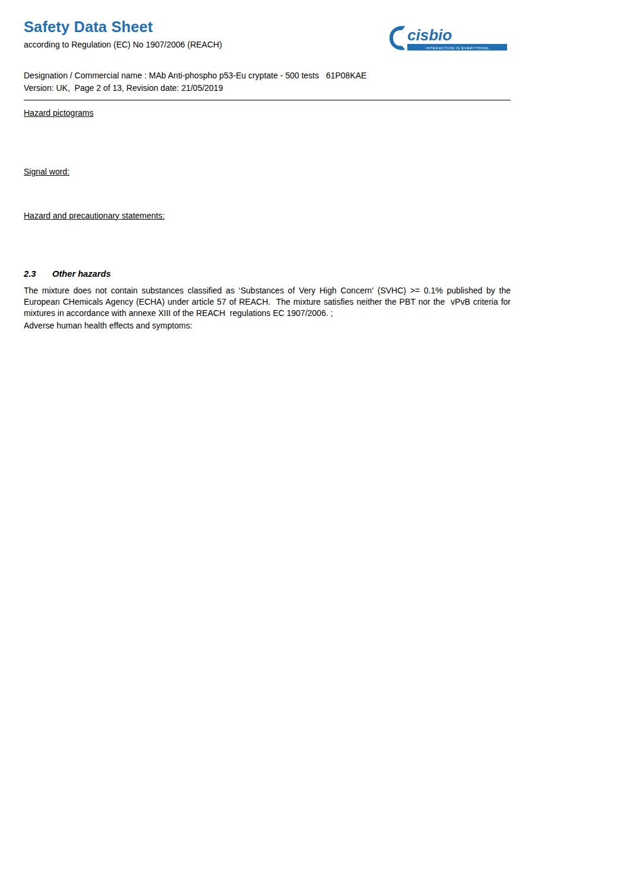Safety Data Sheet
according to Regulation (EC) No 1907/2006 (REACH)
cisbio INTERACTION IS EVERYTHING
Designation / Commercial name : MAb Anti-phospho p53-Eu cryptate - 500 tests 61P08KAE
Version: UK, Page 2 of 13, Revision date: 21/05/2019
Hazard pictograms
Signal word:
Hazard and precautionary statements:
2.3 Other hazards
The mixture does not contain substances classified as ‘Substances of Very High Concern' (SVHC) >= 0.1% published by the European CHemicals Agency (ECHA) under article 57 of REACH. The mixture satisfies neither the PBT nor the vPvB criteria for mixtures in accordance with annexe XIII of the REACH regulations EC 1907/2006. ;
Adverse human health effects and symptoms: